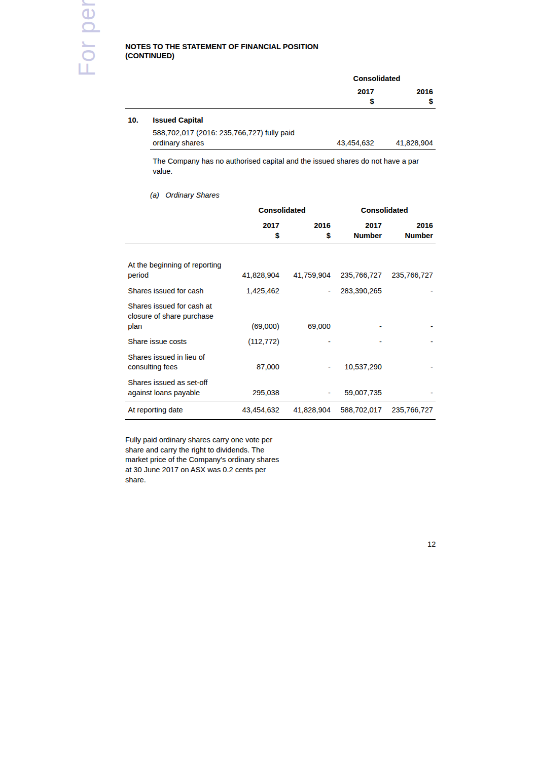For personal use only
Notes to the Statement of Financial Position
(Continued)
| | Consolidated |
| | 2017 $ | 2016 $ |
| 10. | Issued Capital | | |
| | 588,702,017 (2016: 235,766,727) fully paid ordinary shares | 43,454,632 | 41,828,904 |
| | The Company has no authorised capital and the issued shares do not have a par value. |
(a) Ordinary Shares
| | Consolidated | Consolidated |
| | 2017 $ | 2016 $ | 2017 Number | 2016 Number |
| At the beginning of reporting period | 41,828,904 | 41,759,904 | 235,766,727 | 235,766,727 |
| Shares issued for cash | 1,425,462 | - | 283,390,265 | - |
| Shares issued for cash at closure of share purchase plan | (69,000) | 69,000 | - | - |
| Share issue costs | (112,772) | - | - | - |
| Shares issued in lieu of consulting fees | 87,000 | - | 10,537,290 | - |
| Shares issued as set-off against loans payable | 295,038 | - | 59,007,735 | - |
| At reporting date | 43,454,632 | 41,828,904 | 588,702,017 | 235,766,727 |
Fully paid ordinary shares carry one vote per share and carry the right to dividends. The market price of the Company's ordinary shares at 30 June 2017 on ASX was 0.2 cents per share.
12